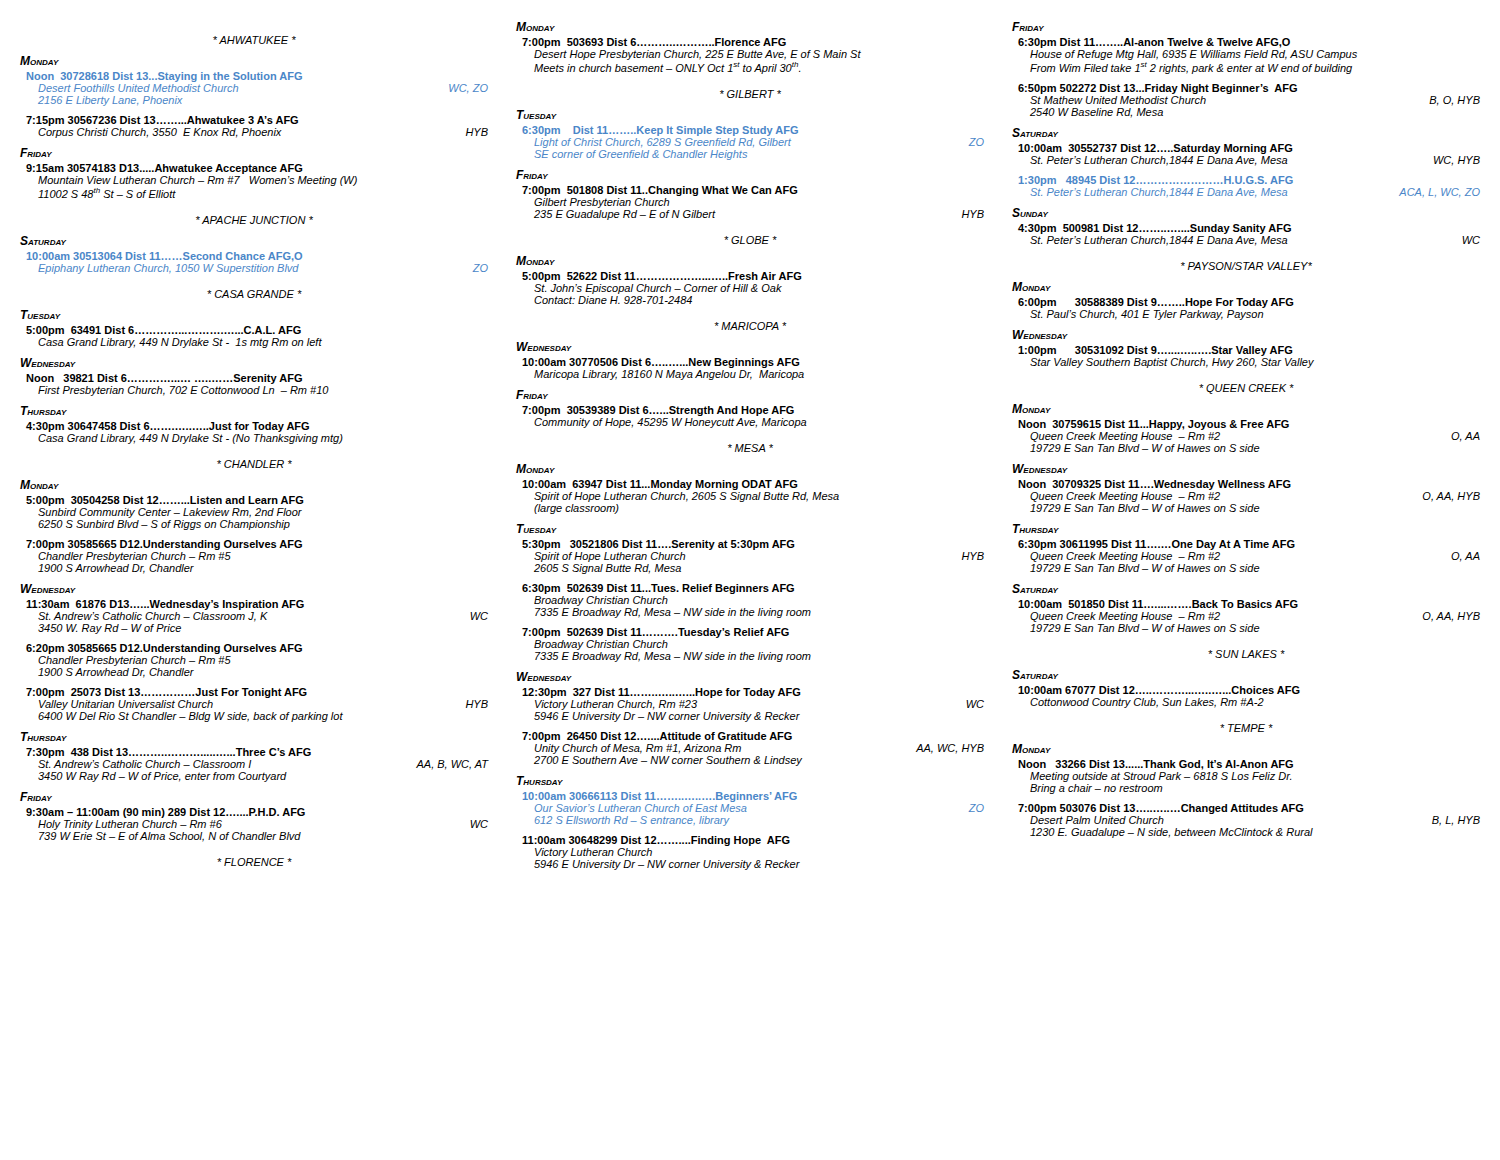* AHWATUKEE *
Monday
Noon 30728618 Dist 13...Staying in the Solution AFG Desert Foothills United Methodist Church WC, ZO 2156 E Liberty Lane, Phoenix
7:15pm 30567236 Dist 13……...Ahwatukee 3 A’s AFG Corpus Christi Church, 3550 E Knox Rd, Phoenix HYB
Friday
9:15am 30574183 D13.....Ahwatukee Acceptance AFG Mountain View Lutheran Church – Rm #7 Women’s Meeting (W) 11002 S 48th St – S of Elliott
* APACHE JUNCTION *
Saturday
10:00am 30513064 Dist 11……Second Chance AFG,O Epiphany Lutheran Church, 1050 W Superstition Blvd ZO
* CASA GRANDE *
Tuesday
5:00pm 63491 Dist 6…………...……….…...C.A.L. AFG Casa Grand Library, 449 N Drylake St - 1s mtg Rm on left
Wednesday
Noon 39821 Dist 6…………...… …..……Serenity AFG First Presbyterian Church, 702 E Cottonwood Ln – Rm #10
Thursday
4:30pm 30647458 Dist 6…….…..…..Just for Today AFG Casa Grand Library, 449 N Drylake St - (No Thanksgiving mtg)
* CHANDLER *
Monday
5:00pm 30504258 Dist 12……...Listen and Learn AFG Sunbird Community Center – Lakeview Rm, 2nd Floor 6250 S Sunbird Blvd – S of Riggs on Championship
7:00pm 30585665 D12.Understanding Ourselves AFG Chandler Presbyterian Church – Rm #5 1900 S Arrowhead Dr, Chandler
Wednesday
11:30am 61876 D13…...Wednesday’s Inspiration AFG St. Andrew’s Catholic Church – Classroom J, K WC 3450 W. Ray Rd – W of Price
6:20pm 30585665 D12.Understanding Ourselves AFG Chandler Presbyterian Church – Rm #5 1900 S Arrowhead Dr, Chandler
7:00pm 25073 Dist 13……………Just For Tonight AFG Valley Unitarian Universalist Church HYB 6400 W Del Rio St Chandler – Bldg W side, back of parking lot
Thursday
7:30pm 438 Dist 13………..……….....…...Three C’s AFG St. Andrew’s Catholic Church – Classroom I AA, B, WC, AT 3450 W Ray Rd – W of Price, enter from Courtyard
Friday
9:30am – 11:00am (90 min) 289 Dist 12…....P.H.D. AFG Holy Trinity Lutheran Church – Rm #6 WC 739 W Erie St – E of Alma School, N of Chandler Blvd
* FLORENCE *
Monday
7:00pm 503693 Dist 6………..………..Florence AFG Desert Hope Presbyterian Church, 225 E Butte Ave, E of S Main St Meets in church basement – ONLY Oct 1st to April 30th.
* GILBERT *
Tuesday
6:30pm Dist 11……..Keep It Simple Step Study AFG Light of Christ Church, 6289 S Greenfield Rd, Gilbert ZO SE corner of Greenfield & Chandler Heights
Friday
7:00pm 501808 Dist 11..Changing What We Can AFG Gilbert Presbyterian Church 235 E Guadalupe Rd – E of N Gilbert HYB
* GLOBE *
Monday
5:00pm 52622 Dist 11………………...…..Fresh Air AFG St. John’s Episcopal Church – Corner of Hill & Oak Contact: Diane H. 928-701-2484
* MARICOPA *
Wednesday
10:00am 30770506 Dist 6…..…...New Beginnings AFG Maricopa Library, 18160 N Maya Angelou Dr, Maricopa
Friday
7:00pm 30539389 Dist 6…...Strength And Hope AFG Community of Hope, 45295 W Honeycutt Ave, Maricopa
* MESA *
Monday
10:00am 63947 Dist 11...Monday Morning ODAT AFG Spirit of Hope Lutheran Church, 2605 S Signal Butte Rd, Mesa (large classroom)
Tuesday
5:30pm 30521806 Dist 11….Serenity at 5:30pm AFG Spirit of Hope Lutheran Church HYB 2605 S Signal Butte Rd, Mesa
6:30pm 502639 Dist 11...Tues. Relief Beginners AFG Broadway Christian Church 7335 E Broadway Rd, Mesa – NW side in the living room
7:00pm 502639 Dist 11……….Tuesday’s Relief AFG Broadway Christian Church 7335 E Broadway Rd, Mesa – NW side in the living room
Wednesday
12:30pm 327 Dist 11……..…..…...Hope for Today AFG Victory Lutheran Church, Rm #23 WC 5946 E University Dr – NW corner University & Recker
7:00pm 26450 Dist 12…....Attitude of Gratitude AFG Unity Church of Mesa, Rm #1, Arizona Rm AA, WC, HYB 2700 E Southern Ave – NW corner Southern & Lindsey
Thursday
10:00am 30666113 Dist 11……..…..….Beginners’ AFG Our Savior’s Lutheran Church of East Mesa ZO 612 S Ellsworth Rd – S entrance, library
11:00am 30648299 Dist 12……....Finding Hope AFG Victory Lutheran Church 5946 E University Dr – NW corner University & Recker
Friday
6:30pm Dist 11……..Al-anon Twelve & Twelve AFG,O House of Refuge Mtg Hall, 6935 E Williams Field Rd, ASU Campus From Wim Filed take 1st 2 rights, park & enter at W end of building
6:50pm 502272 Dist 13...Friday Night Beginner’s AFG St Mathew United Methodist Church B, O, HYB 2540 W Baseline Rd, Mesa
Saturday
10:00am 30552737 Dist 12…..Saturday Morning AFG St. Peter’s Lutheran Church,1844 E Dana Ave, Mesa WC, HYB
1:30pm 48945 Dist 12……………………H.U.G.S. AFG St. Peter’s Lutheran Church,1844 E Dana Ave, Mesa ACA, L, WC, ZO
Sunday
4:30pm 500981 Dist 12……..…....Sunday Sanity AFG St. Peter’s Lutheran Church,1844 E Dana Ave, Mesa WC
* PAYSON/STAR VALLEY*
Monday
6:00pm 30588389 Dist 9……..Hope For Today AFG St. Paul’s Church, 401 E Tyler Parkway, Payson
Wednesday
1:00pm 30531092 Dist 9…....…..….Star Valley AFG Star Valley Southern Baptist Church, Hwy 260, Star Valley
* QUEEN CREEK *
Monday
Noon 30759615 Dist 11...Happy, Joyous & Free AFG Queen Creek Meeting House – Rm #2 O, AA 19729 E San Tan Blvd – W of Hawes on S side
Wednesday
Noon 30709325 Dist 11….Wednesday Wellness AFG Queen Creek Meeting House – Rm #2 O, AA, HYB 19729 E San Tan Blvd – W of Hawes on S side
Thursday
6:30pm 30611995 Dist 11….…One Day At A Time AFG Queen Creek Meeting House – Rm #2 O, AA 19729 E San Tan Blvd – W of Hawes on S side
Saturday
10:00am 501850 Dist 11…....…….Back To Basics AFG Queen Creek Meeting House – Rm #2 O, AA, HYB 19729 E San Tan Blvd – W of Hawes on S side
* SUN LAKES *
Saturday
10:00am 67077 Dist 12…..………...…..…...Choices AFG Cottonwood Country Club, Sun Lakes, Rm #A-2
* TEMPE *
Monday
Noon 33266 Dist 13......Thank God, It’s Al-Anon AFG Meeting outside at Stroud Park – 6818 S Los Feliz Dr. Bring a chair – no restroom
7:00pm 503076 Dist 13…..…..…Changed Attitudes AFG Desert Palm United Church B, L, HYB 1230 E. Guadalupe – N side, between McClintock & Rural